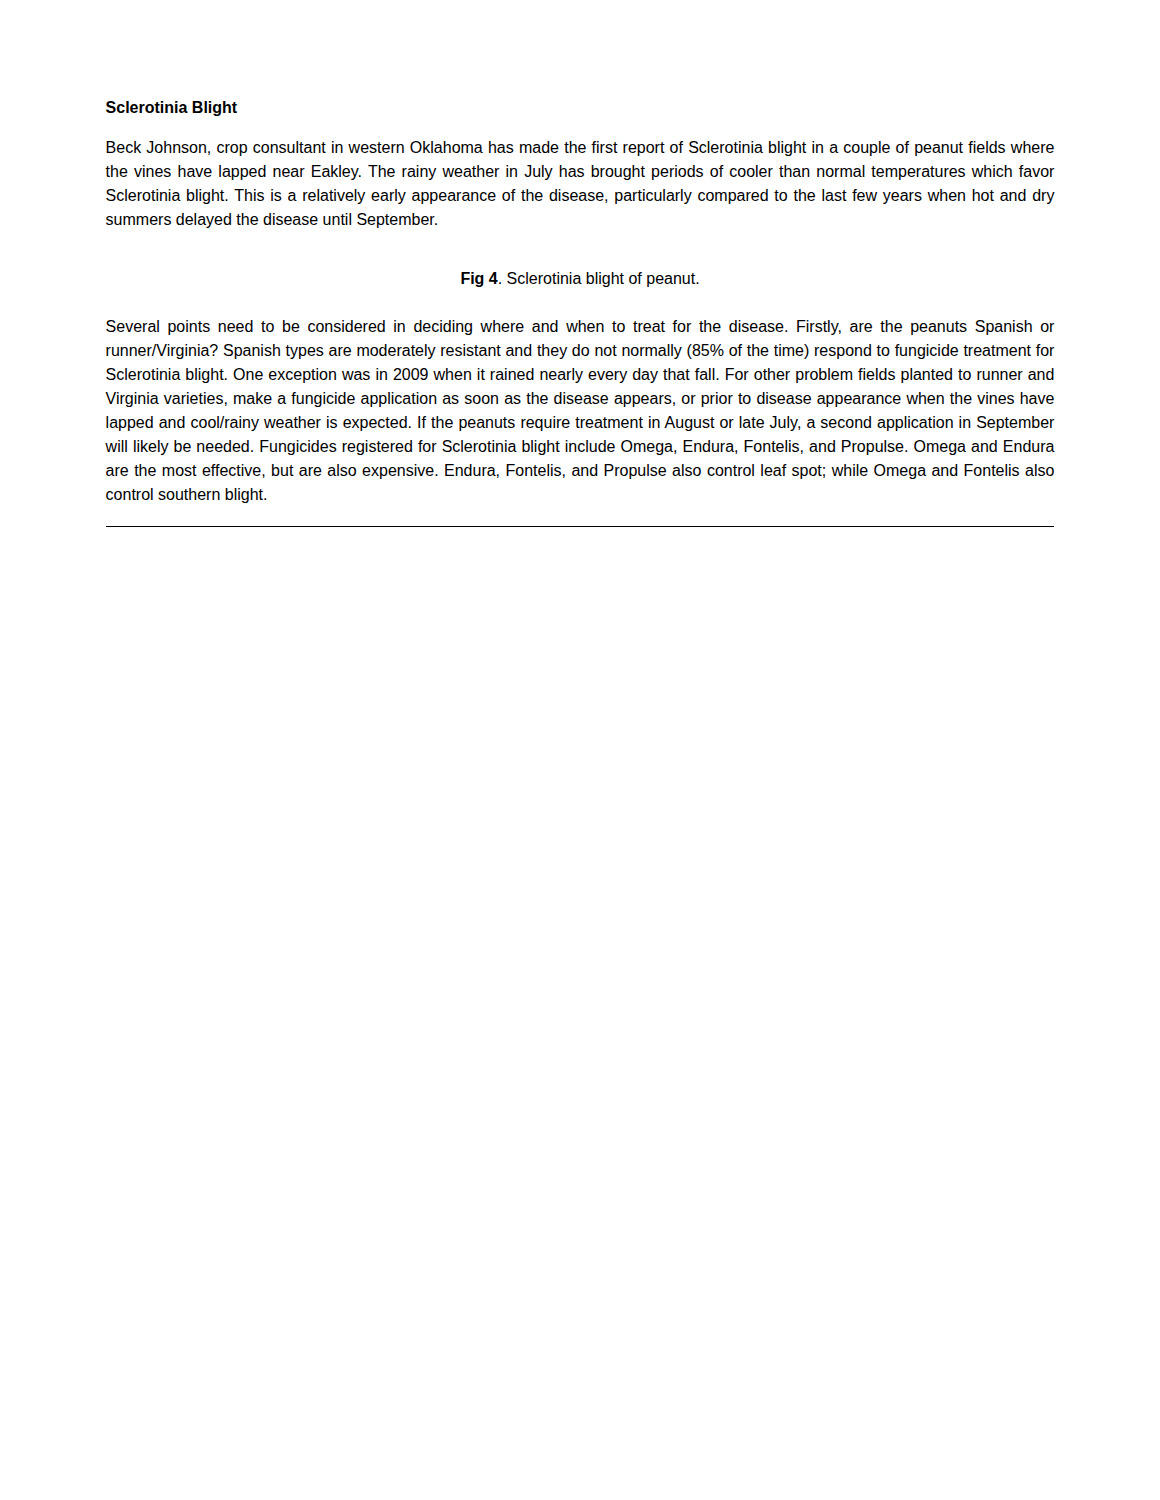Sclerotinia Blight
Beck Johnson, crop consultant in western Oklahoma has made the first report of Sclerotinia blight in a couple of peanut fields where the vines have lapped near Eakley. The rainy weather in July has brought periods of cooler than normal temperatures which favor Sclerotinia blight. This is a relatively early appearance of the disease, particularly compared to the last few years when hot and dry summers delayed the disease until September.
Fig 4. Sclerotinia blight of peanut.
Several points need to be considered in deciding where and when to treat for the disease. Firstly, are the peanuts Spanish or runner/Virginia? Spanish types are moderately resistant and they do not normally (85% of the time) respond to fungicide treatment for Sclerotinia blight. One exception was in 2009 when it rained nearly every day that fall. For other problem fields planted to runner and Virginia varieties, make a fungicide application as soon as the disease appears, or prior to disease appearance when the vines have lapped and cool/rainy weather is expected. If the peanuts require treatment in August or late July, a second application in September will likely be needed. Fungicides registered for Sclerotinia blight include Omega, Endura, Fontelis, and Propulse. Omega and Endura are the most effective, but are also expensive. Endura, Fontelis, and Propulse also control leaf spot; while Omega and Fontelis also control southern blight.